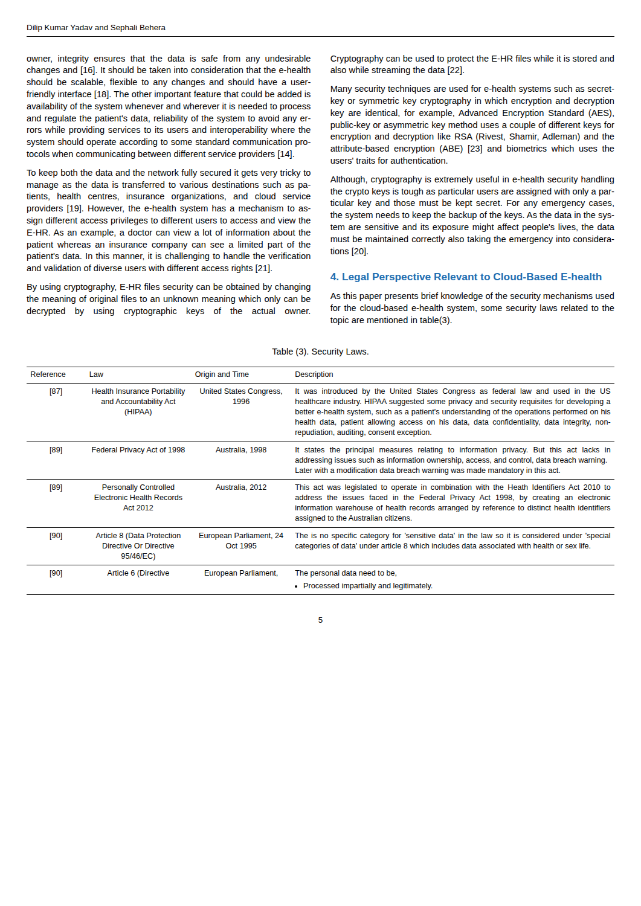Dilip Kumar Yadav and Sephali Behera
owner, integrity ensures that the data is safe from any undesirable changes and [16]. It should be taken into consideration that the e-health should be scalable, flexible to any changes and should have a user-friendly interface [18]. The other important feature that could be added is availability of the system whenever and wherever it is needed to process and regulate the patient's data, reliability of the system to avoid any errors while providing services to its users and interoperability where the system should operate according to some standard communication protocols when communicating between different service providers [14].
To keep both the data and the network fully secured it gets very tricky to manage as the data is transferred to various destinations such as patients, health centres, insurance organizations, and cloud service providers [19]. However, the e-health system has a mechanism to assign different access privileges to different users to access and view the E-HR. As an example, a doctor can view a lot of information about the patient whereas an insurance company can see a limited part of the patient's data. In this manner, it is challenging to handle the verification and validation of diverse users with different access rights [21].
By using cryptography, E-HR files security can be obtained by changing the meaning of original files to an unknown meaning which only can be decrypted by using cryptographic keys of the actual owner. Cryptography can be used to protect the E-HR files while it is stored and also while streaming the data [22].
Many security techniques are used for e-health systems such as secret-key or symmetric key cryptography in which encryption and decryption key are identical, for example, Advanced Encryption Standard (AES), public-key or asymmetric key method uses a couple of different keys for encryption and decryption like RSA (Rivest, Shamir, Adleman) and the attribute-based encryption (ABE) [23] and biometrics which uses the users' traits for authentication.
Although, cryptography is extremely useful in e-health security handling the crypto keys is tough as particular users are assigned with only a particular key and those must be kept secret. For any emergency cases, the system needs to keep the backup of the keys. As the data in the system are sensitive and its exposure might affect people's lives, the data must be maintained correctly also taking the emergency into considerations [20].
4. Legal Perspective Relevant to Cloud-Based E-health
As this paper presents brief knowledge of the security mechanisms used for the cloud-based e-health system, some security laws related to the topic are mentioned in table(3).
Table (3). Security Laws.
| Reference | Law | Origin and Time | Description |
| --- | --- | --- | --- |
| [87] | Health Insurance Portability and Accountability Act (HIPAA) | United States Congress, 1996 | It was introduced by the United States Congress as federal law and used in the US healthcare industry. HIPAA suggested some privacy and security requisites for developing a better e-health system, such as a patient's understanding of the operations performed on his health data, patient allowing access on his data, data confidentiality, data integrity, non-repudiation, auditing, consent exception. |
| [89] | Federal Privacy Act of 1998 | Australia, 1998 | It states the principal measures relating to information privacy. But this act lacks in addressing issues such as information ownership, access, and control, data breach warning. Later with a modification data breach warning was made mandatory in this act. |
| [89] | Personally Controlled Electronic Health Records Act 2012 | Australia, 2012 | This act was legislated to operate in combination with the Heath Identifiers Act 2010 to address the issues faced in the Federal Privacy Act 1998, by creating an electronic information warehouse of health records arranged by reference to distinct health identifiers assigned to the Australian citizens. |
| [90] | Article 8 (Data Protection Directive Or Directive 95/46/EC) | European Parliament, 24 Oct 1995 | The is no specific category for 'sensitive data' in the law so it is considered under 'special categories of data' under article 8 which includes data associated with health or sex life. |
| [90] | Article 6 (Directive | European Parliament, | The personal data need to be, Processed impartially and legitimately. |
5